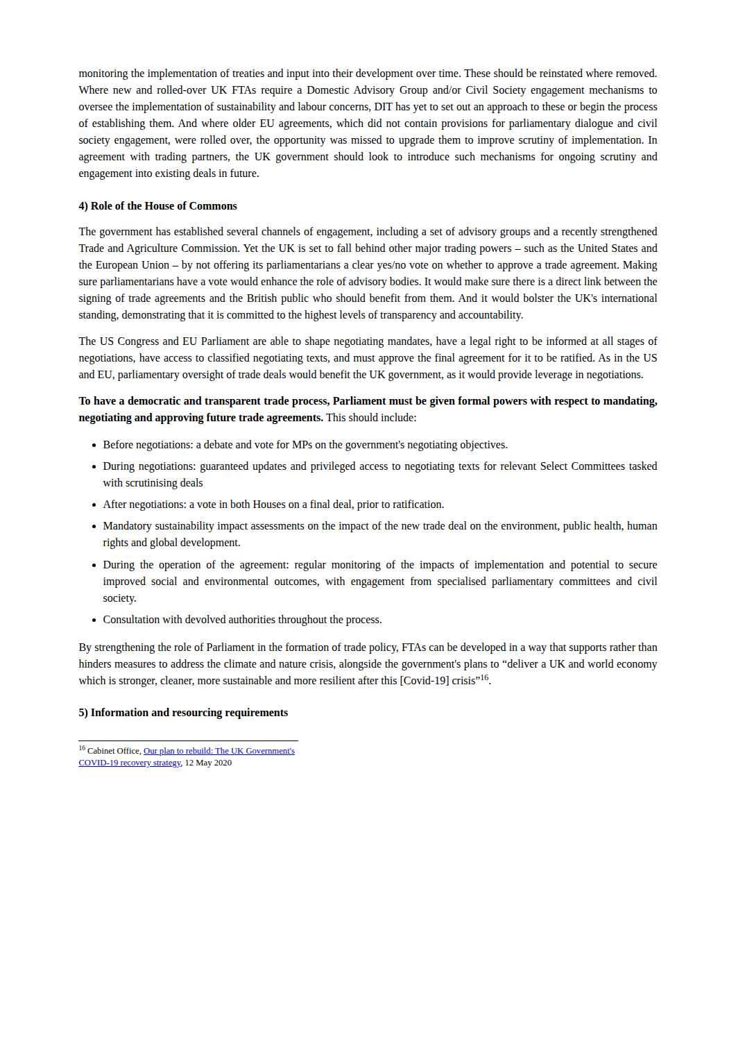monitoring the implementation of treaties and input into their development over time. These should be reinstated where removed. Where new and rolled-over UK FTAs require a Domestic Advisory Group and/or Civil Society engagement mechanisms to oversee the implementation of sustainability and labour concerns, DIT has yet to set out an approach to these or begin the process of establishing them. And where older EU agreements, which did not contain provisions for parliamentary dialogue and civil society engagement, were rolled over, the opportunity was missed to upgrade them to improve scrutiny of implementation. In agreement with trading partners, the UK government should look to introduce such mechanisms for ongoing scrutiny and engagement into existing deals in future.
4) Role of the House of Commons
The government has established several channels of engagement, including a set of advisory groups and a recently strengthened Trade and Agriculture Commission. Yet the UK is set to fall behind other major trading powers – such as the United States and the European Union – by not offering its parliamentarians a clear yes/no vote on whether to approve a trade agreement. Making sure parliamentarians have a vote would enhance the role of advisory bodies. It would make sure there is a direct link between the signing of trade agreements and the British public who should benefit from them. And it would bolster the UK's international standing, demonstrating that it is committed to the highest levels of transparency and accountability.
The US Congress and EU Parliament are able to shape negotiating mandates, have a legal right to be informed at all stages of negotiations, have access to classified negotiating texts, and must approve the final agreement for it to be ratified. As in the US and EU, parliamentary oversight of trade deals would benefit the UK government, as it would provide leverage in negotiations.
To have a democratic and transparent trade process, Parliament must be given formal powers with respect to mandating, negotiating and approving future trade agreements. This should include:
Before negotiations: a debate and vote for MPs on the government's negotiating objectives.
During negotiations: guaranteed updates and privileged access to negotiating texts for relevant Select Committees tasked with scrutinising deals
After negotiations: a vote in both Houses on a final deal, prior to ratification.
Mandatory sustainability impact assessments on the impact of the new trade deal on the environment, public health, human rights and global development.
During the operation of the agreement: regular monitoring of the impacts of implementation and potential to secure improved social and environmental outcomes, with engagement from specialised parliamentary committees and civil society.
Consultation with devolved authorities throughout the process.
By strengthening the role of Parliament in the formation of trade policy, FTAs can be developed in a way that supports rather than hinders measures to address the climate and nature crisis, alongside the government's plans to “deliver a UK and world economy which is stronger, cleaner, more sustainable and more resilient after this [Covid-19] crisis”16.
5) Information and resourcing requirements
16 Cabinet Office, Our plan to rebuild: The UK Government's COVID-19 recovery strategy, 12 May 2020